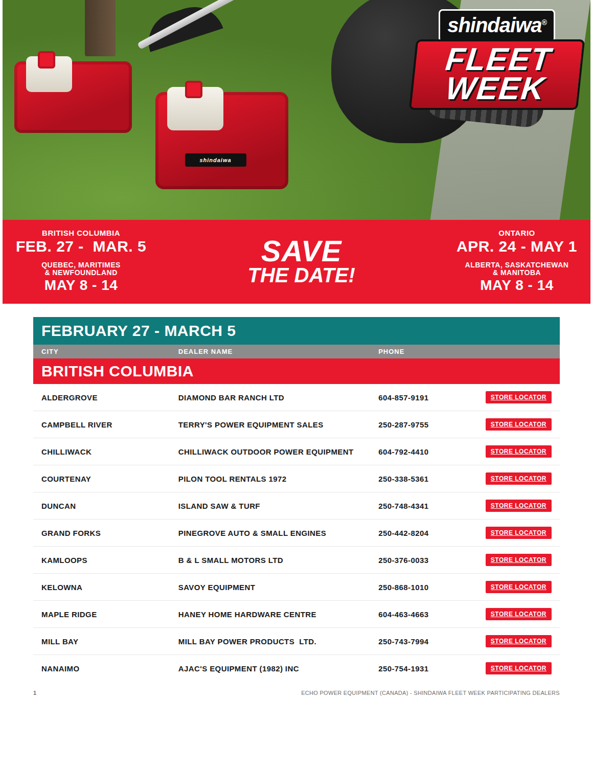shindaiwa
shindaiwa®
FLEET WEEK
BRITISH COLUMBIA
FEB. 27 - MAR. 5
QUEBEC, MARITIMES
& NEWFOUNDLAND
MAY 8 - 14
SAVE
THE DATE!
ONTARIO
APR. 24 - MAY 1
ALBERTA, SASKATCHEWAN
& MANITOBA
MAY 8 - 14
FEBRUARY 27 - MARCH 5
| CITY | DEALER NAME | PHONE | |
| --- | --- | --- | --- |
| BRITISH COLUMBIA |
| ALDERGROVE | DIAMOND BAR RANCH LTD | 604-857-9191 | STORE LOCATOR |
| CAMPBELL RIVER | TERRY'S POWER EQUIPMENT SALES | 250-287-9755 | STORE LOCATOR |
| CHILLIWACK | CHILLIWACK OUTDOOR POWER EQUIPMENT | 604-792-4410 | STORE LOCATOR |
| COURTENAY | PILON TOOL RENTALS 1972 | 250-338-5361 | STORE LOCATOR |
| DUNCAN | ISLAND SAW & TURF | 250-748-4341 | STORE LOCATOR |
| GRAND FORKS | PINEGROVE AUTO & SMALL ENGINES | 250-442-8204 | STORE LOCATOR |
| KAMLOOPS | B & L SMALL MOTORS LTD | 250-376-0033 | STORE LOCATOR |
| KELOWNA | SAVOY EQUIPMENT | 250-868-1010 | STORE LOCATOR |
| MAPLE RIDGE | HANEY HOME HARDWARE CENTRE | 604-463-4663 | STORE LOCATOR |
| MILL BAY | MILL BAY POWER PRODUCTS LTD. | 250-743-7994 | STORE LOCATOR |
| NANAIMO | AJAC'S EQUIPMENT (1982) INC | 250-754-1931 | STORE LOCATOR |
1 ECHO POWER EQUIPMENT (CANADA) - SHINDAIWA FLEET WEEK PARTICIPATING DEALERS